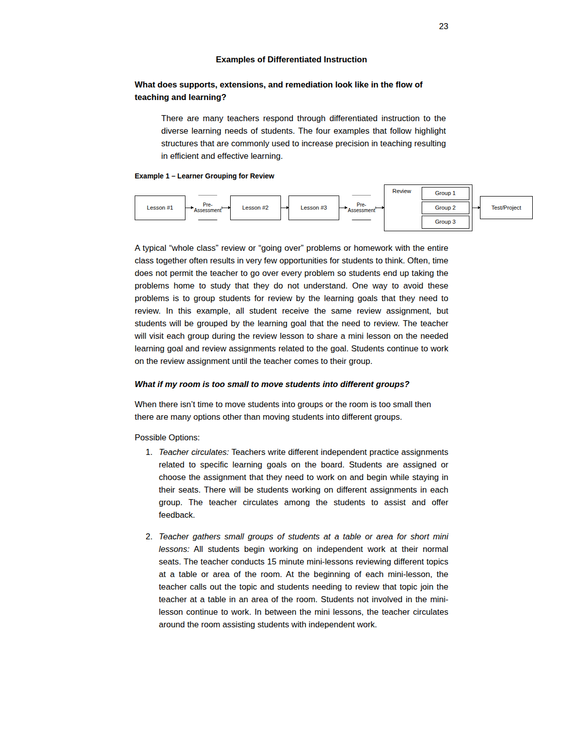23
Examples of Differentiated Instruction
What does supports, extensions, and remediation look like in the flow of teaching and learning?
There are many teachers respond through differentiated instruction to the diverse learning needs of students. The four examples that follow highlight structures that are commonly used to increase precision in teaching resulting in efficient and effective learning.
Example 1 – Learner Grouping for Review
Lesson #1
Pre-
Assessment
Lesson #2
Lesson #3
Pre-
Assessment
Review
Group 1
Group 2
Group 3
Test/Project
A typical “whole class” review or “going over” problems or homework with the entire class together often results in very few opportunities for students to think. Often, time does not permit the teacher to go over every problem so students end up taking the problems home to study that they do not understand. One way to avoid these problems is to group students for review by the learning goals that they need to review. In this example, all student receive the same review assignment, but students will be grouped by the learning goal that the need to review. The teacher will visit each group during the review lesson to share a mini lesson on the needed learning goal and review assignments related to the goal. Students continue to work on the review assignment until the teacher comes to their group.
What if my room is too small to move students into different groups?
When there isn’t time to move students into groups or the room is too small then there are many options other than moving students into different groups.
Possible Options:
Teacher circulates: Teachers write different independent practice assignments related to specific learning goals on the board. Students are assigned or choose the assignment that they need to work on and begin while staying in their seats. There will be students working on different assignments in each group. The teacher circulates among the students to assist and offer feedback.
Teacher gathers small groups of students at a table or area for short mini lessons: All students begin working on independent work at their normal seats. The teacher conducts 15 minute mini-lessons reviewing different topics at a table or area of the room. At the beginning of each mini-lesson, the teacher calls out the topic and students needing to review that topic join the teacher at a table in an area of the room. Students not involved in the mini-lesson continue to work. In between the mini lessons, the teacher circulates around the room assisting students with independent work.